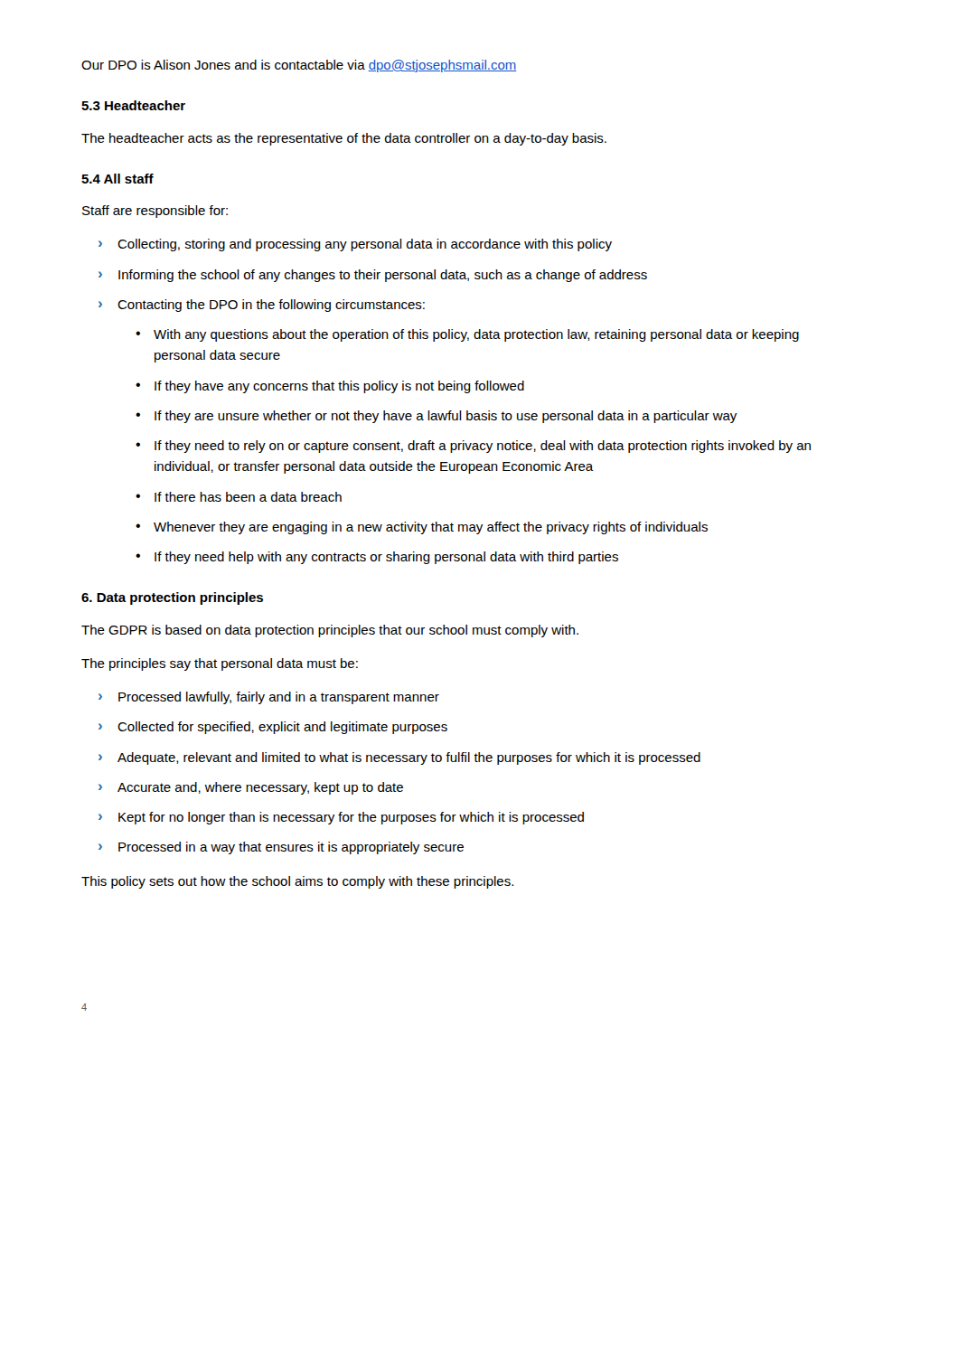Our DPO is Alison Jones and is contactable via dpo@stjosephsmail.com
5.3 Headteacher
The headteacher acts as the representative of the data controller on a day-to-day basis.
5.4 All staff
Staff are responsible for:
Collecting, storing and processing any personal data in accordance with this policy
Informing the school of any changes to their personal data, such as a change of address
Contacting the DPO in the following circumstances:
With any questions about the operation of this policy, data protection law, retaining personal data or keeping personal data secure
If they have any concerns that this policy is not being followed
If they are unsure whether or not they have a lawful basis to use personal data in a particular way
If they need to rely on or capture consent, draft a privacy notice, deal with data protection rights invoked by an individual, or transfer personal data outside the European Economic Area
If there has been a data breach
Whenever they are engaging in a new activity that may affect the privacy rights of individuals
If they need help with any contracts or sharing personal data with third parties
6. Data protection principles
The GDPR is based on data protection principles that our school must comply with.
The principles say that personal data must be:
Processed lawfully, fairly and in a transparent manner
Collected for specified, explicit and legitimate purposes
Adequate, relevant and limited to what is necessary to fulfil the purposes for which it is processed
Accurate and, where necessary, kept up to date
Kept for no longer than is necessary for the purposes for which it is processed
Processed in a way that ensures it is appropriately secure
This policy sets out how the school aims to comply with these principles.
4